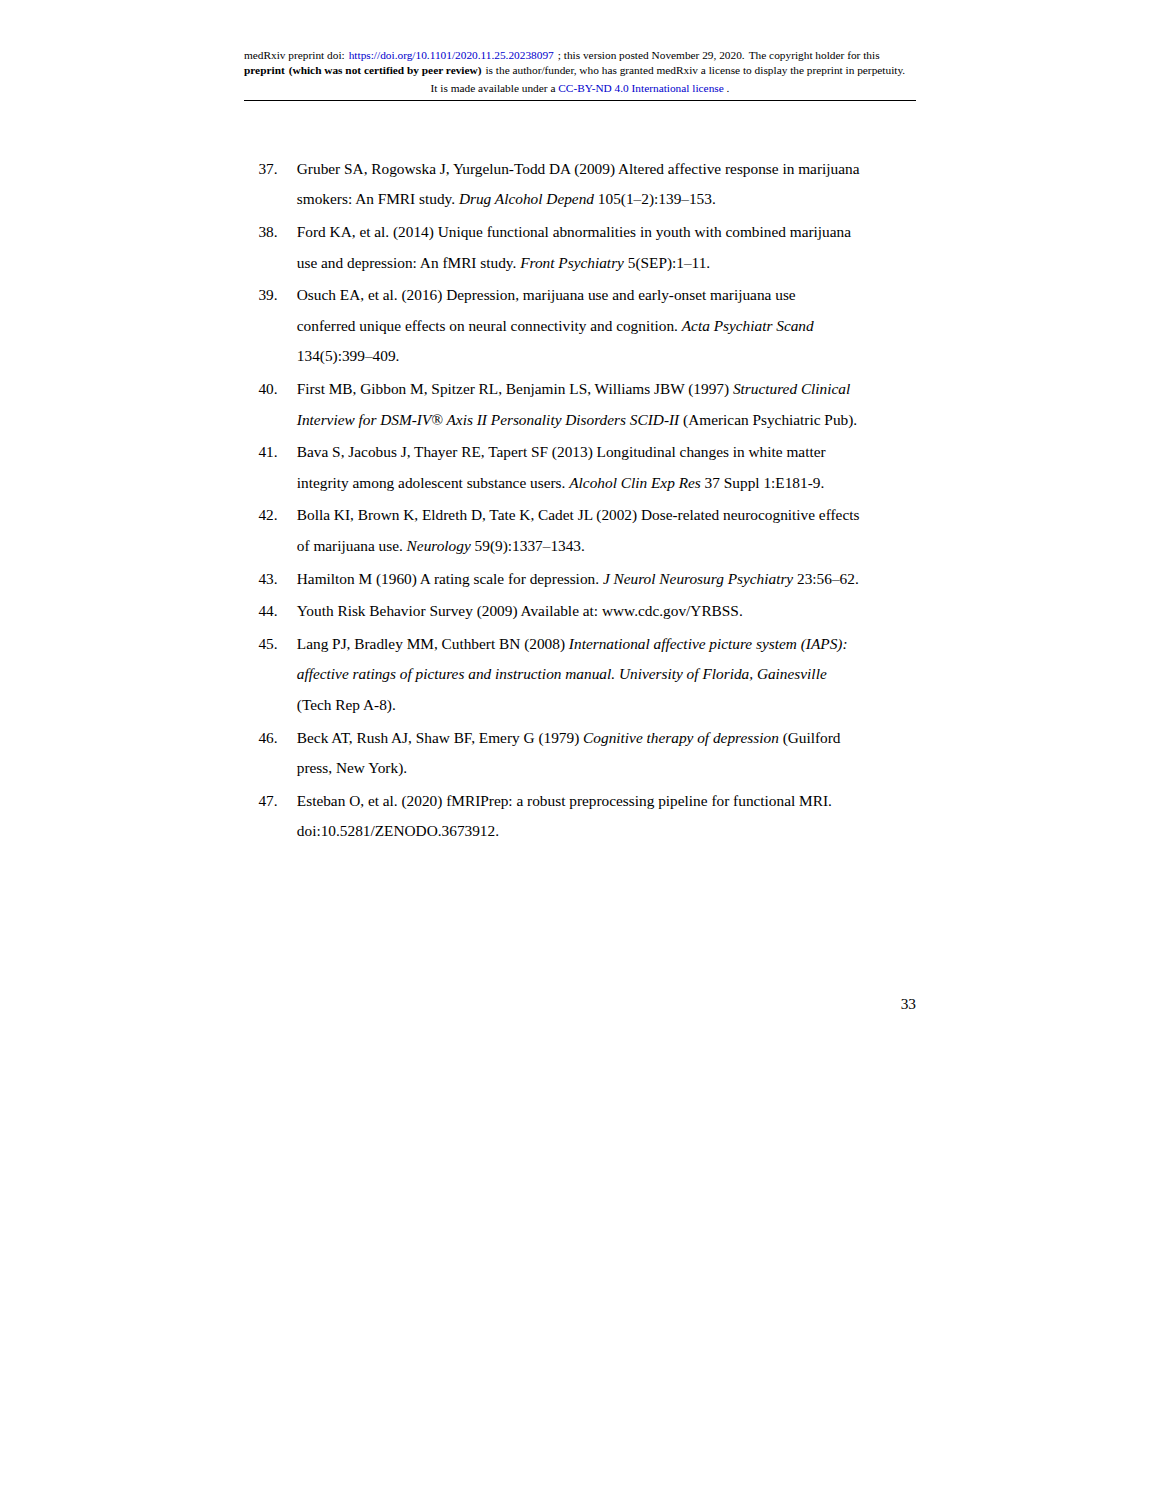medRxiv preprint doi: https://doi.org/10.1101/2020.11.25.20238097 ; this version posted November 29, 2020. The copyright holder for this
preprint (which was not certified by peer review) is the author/funder, who has granted medRxiv a license to display the preprint in perpetuity.
It is made available under a CC-BY-ND 4.0 International license .
37. Gruber SA, Rogowska J, Yurgelun-Todd DA (2009) Altered affective response in marijuana smokers: An FMRI study. Drug Alcohol Depend 105(1–2):139–153.
38. Ford KA, et al. (2014) Unique functional abnormalities in youth with combined marijuana use and depression: An fMRI study. Front Psychiatry 5(SEP):1–11.
39. Osuch EA, et al. (2016) Depression, marijuana use and early-onset marijuana use conferred unique effects on neural connectivity and cognition. Acta Psychiatr Scand 134(5):399–409.
40. First MB, Gibbon M, Spitzer RL, Benjamin LS, Williams JBW (1997) Structured Clinical Interview for DSM-IV® Axis II Personality Disorders SCID-II (American Psychiatric Pub).
41. Bava S, Jacobus J, Thayer RE, Tapert SF (2013) Longitudinal changes in white matter integrity among adolescent substance users. Alcohol Clin Exp Res 37 Suppl 1:E181-9.
42. Bolla KI, Brown K, Eldreth D, Tate K, Cadet JL (2002) Dose-related neurocognitive effects of marijuana use. Neurology 59(9):1337–1343.
43. Hamilton M (1960) A rating scale for depression. J Neurol Neurosurg Psychiatry 23:56–62.
44. Youth Risk Behavior Survey (2009) Available at: www.cdc.gov/YRBSS.
45. Lang PJ, Bradley MM, Cuthbert BN (2008) International affective picture system (IAPS): affective ratings of pictures and instruction manual. University of Florida, Gainesville (Tech Rep A-8).
46. Beck AT, Rush AJ, Shaw BF, Emery G (1979) Cognitive therapy of depression (Guilford press, New York).
47. Esteban O, et al. (2020) fMRIPrep: a robust preprocessing pipeline for functional MRI. doi:10.5281/ZENODO.3673912.
33